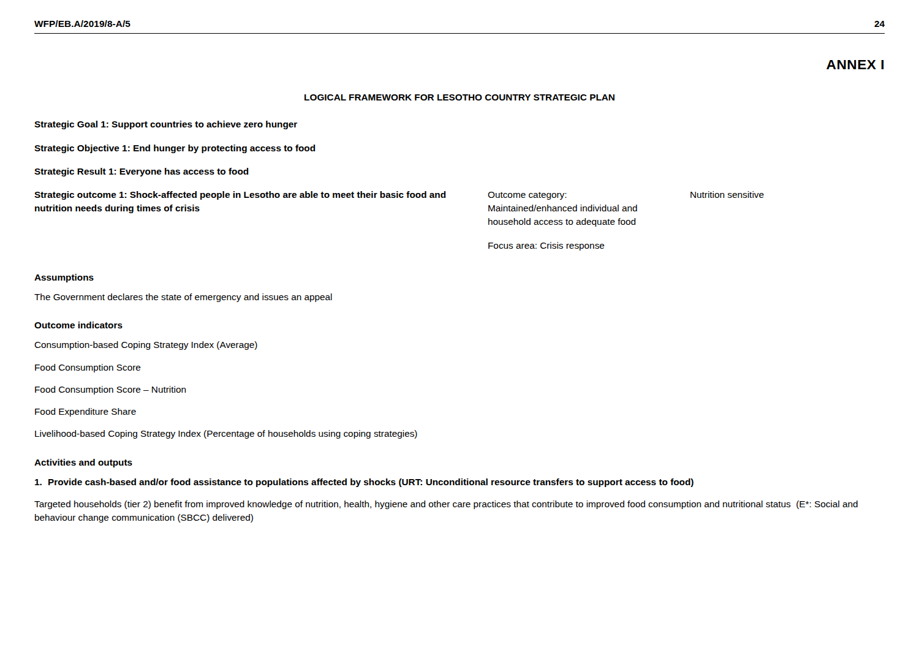WFP/EB.A/2019/8-A/5 24
ANNEX I
LOGICAL FRAMEWORK FOR LESOTHO COUNTRY STRATEGIC PLAN
Strategic Goal 1: Support countries to achieve zero hunger
Strategic Objective 1: End hunger by protecting access to food
Strategic Result 1: Everyone has access to food
Strategic outcome 1: Shock-affected people in Lesotho are able to meet their basic food and nutrition needs during times of crisis
Outcome category:
Maintained/enhanced individual and household access to adequate food
Focus area: Crisis response
Nutrition sensitive
Assumptions
The Government declares the state of emergency and issues an appeal
Outcome indicators
Consumption-based Coping Strategy Index (Average)
Food Consumption Score
Food Consumption Score – Nutrition
Food Expenditure Share
Livelihood-based Coping Strategy Index (Percentage of households using coping strategies)
Activities and outputs
1. Provide cash-based and/or food assistance to populations affected by shocks (URT: Unconditional resource transfers to support access to food)
Targeted households (tier 2) benefit from improved knowledge of nutrition, health, hygiene and other care practices that contribute to improved food consumption and nutritional status (E*: Social and behaviour change communication (SBCC) delivered)